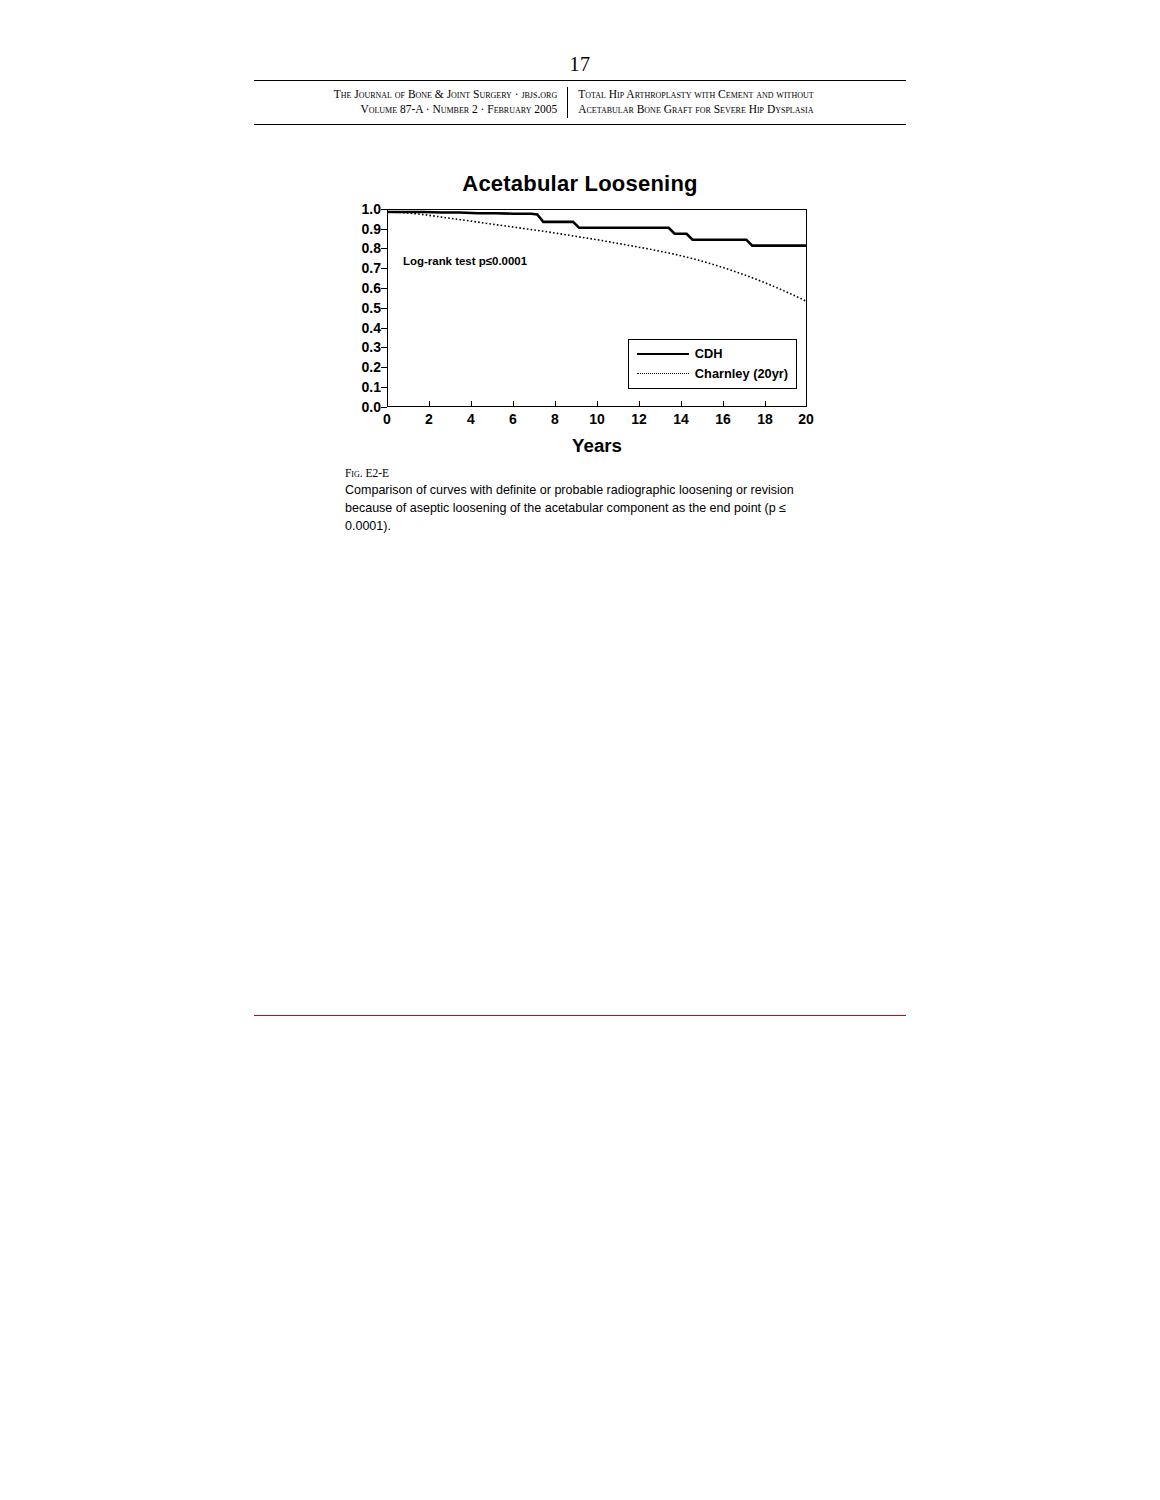17
The Journal of Bone & Joint Surgery · jbjs.org
Volume 87-A · Number 2 · February 2005
Total Hip Arthroplasty with Cement and without
Acetabular Bone Graft for Severe Hip Dysplasia
Acetabular Loosening
1.0 0.9 0.8 0.7 0.6 0.5 0.4 0.3 0.2 0.1 0.0
Log-rank test p≤0.0001
CDH
Charnley (20yr)
0 2 4 6 8 10 12 14 16 18 20
Years
Fig. E2-E
Comparison of curves with definite or probable radiographic loosening or revision because of aseptic loosening of the acetabular component as the end point (p ≤ 0.0001).